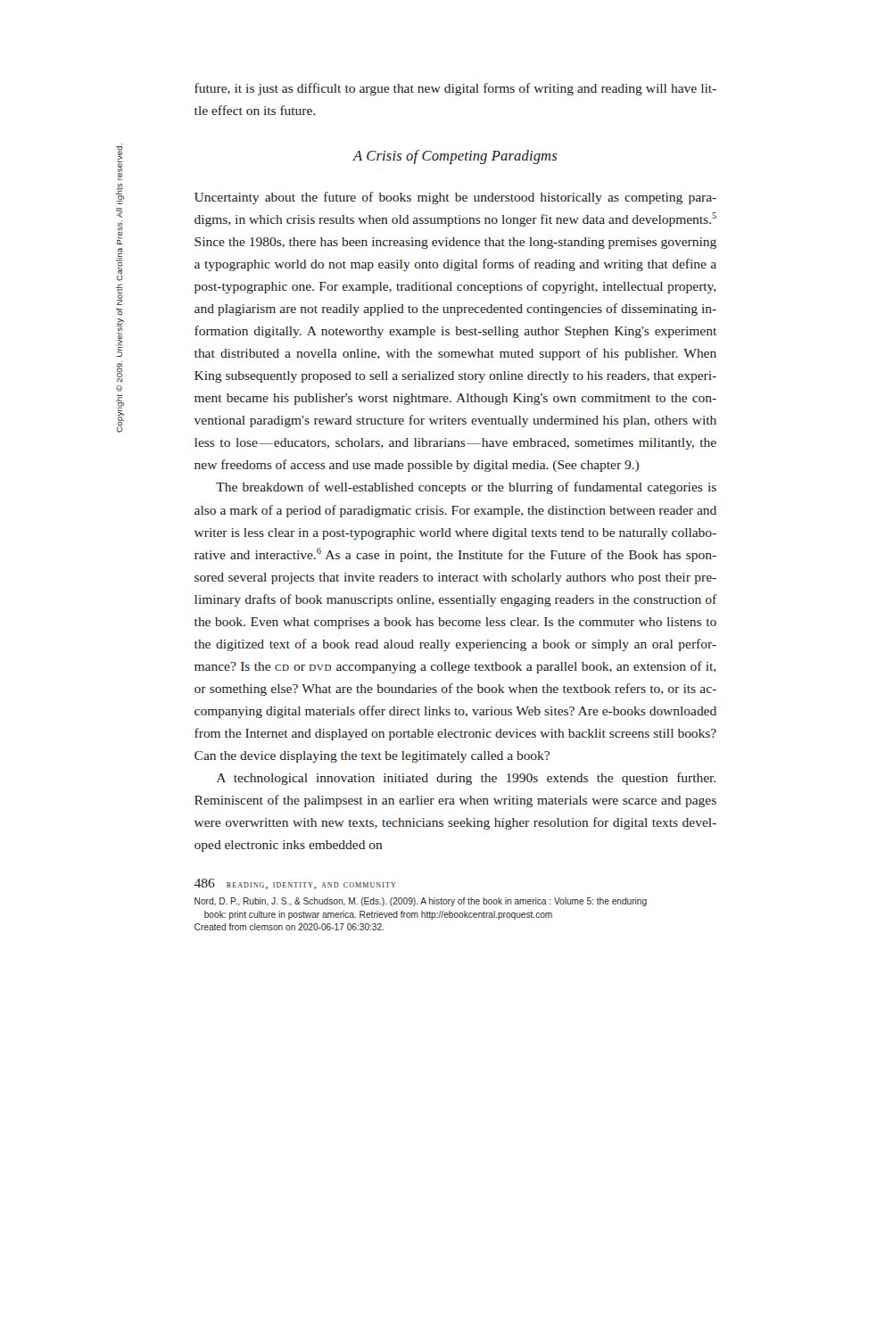Copyright © 2009. University of North Carolina Press. All rights reserved.
future, it is just as difficult to argue that new digital forms of writing and reading will have little effect on its future.
A Crisis of Competing Paradigms
Uncertainty about the future of books might be understood historically as competing paradigms, in which crisis results when old assumptions no longer fit new data and developments.5 Since the 1980s, there has been increasing evidence that the long-standing premises governing a typographic world do not map easily onto digital forms of reading and writing that define a post-typographic one. For example, traditional conceptions of copyright, intellectual property, and plagiarism are not readily applied to the unprecedented contingencies of disseminating information digitally. A noteworthy example is best-selling author Stephen King's experiment that distributed a novella online, with the somewhat muted support of his publisher. When King subsequently proposed to sell a serialized story online directly to his readers, that experiment became his publisher's worst nightmare. Although King's own commitment to the conventional paradigm's reward structure for writers eventually undermined his plan, others with less to lose — educators, scholars, and librarians — have embraced, sometimes militantly, the new freedoms of access and use made possible by digital media. (See chapter 9.)
The breakdown of well-established concepts or the blurring of fundamental categories is also a mark of a period of paradigmatic crisis. For example, the distinction between reader and writer is less clear in a post-typographic world where digital texts tend to be naturally collaborative and interactive.6 As a case in point, the Institute for the Future of the Book has sponsored several projects that invite readers to interact with scholarly authors who post their preliminary drafts of book manuscripts online, essentially engaging readers in the construction of the book. Even what comprises a book has become less clear. Is the commuter who listens to the digitized text of a book read aloud really experiencing a book or simply an oral performance? Is the cd or dvd accompanying a college textbook a parallel book, an extension of it, or something else? What are the boundaries of the book when the textbook refers to, or its accompanying digital materials offer direct links to, various Web sites? Are e-books downloaded from the Internet and displayed on portable electronic devices with backlit screens still books? Can the device displaying the text be legitimately called a book?
A technological innovation initiated during the 1990s extends the question further. Reminiscent of the palimpsest in an earlier era when writing materials were scarce and pages were overwritten with new texts, technicians seeking higher resolution for digital texts developed electronic inks embedded on
486 reading, identity, and community
Nord, D. P., Rubin, J. S., & Schudson, M. (Eds.). (2009). A history of the book in america : Volume 5: the enduring book: print culture in postwar america. Retrieved from http://ebookcentral.proquest.com Created from clemson on 2020-06-17 06:30:32.